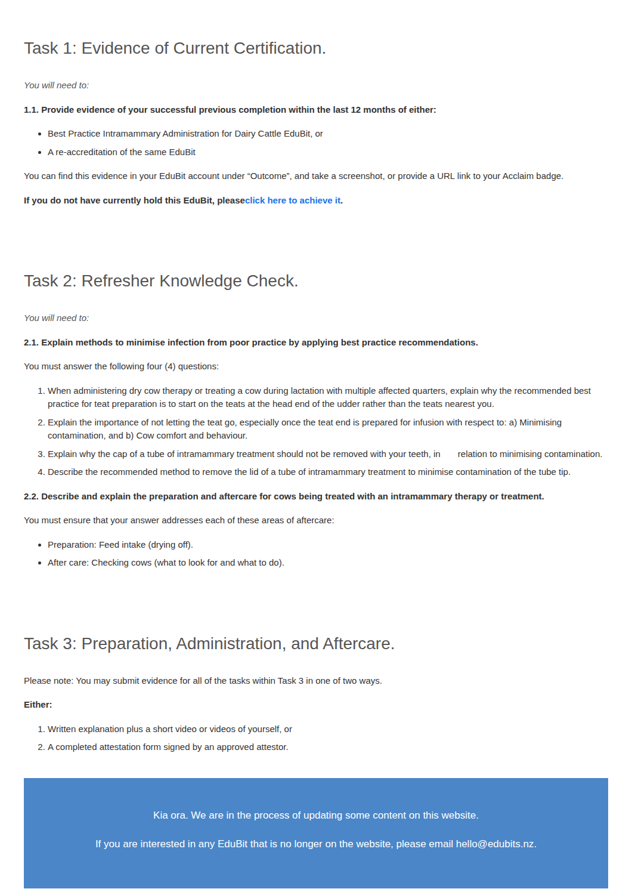Task 1: Evidence of Current Certification.
You will need to:
1.1. Provide evidence of your successful previous completion within the last 12 months of either:
Best Practice Intramammary Administration for Dairy Cattle EduBit, or
A re-accreditation of the same EduBit
You can find this evidence in your EduBit account under “Outcome”, and take a screenshot, or provide a URL link to your Acclaim badge.
If you do not have currently hold this EduBit, pleaseclick here to achieve it.
Task 2: Refresher Knowledge Check.
You will need to:
2.1. Explain methods to minimise infection from poor practice by applying best practice recommendations.
You must answer the following four (4) questions:
When administering dry cow therapy or treating a cow during lactation with multiple affected quarters, explain why the recommended best practice for teat preparation is to start on the teats at the head end of the udder rather than the teats nearest you.
Explain the importance of not letting the teat go, especially once the teat end is prepared for infusion with respect to: a) Minimising contamination, and b) Cow comfort and behaviour.
Explain why the cap of a tube of intramammary treatment should not be removed with your teeth, in relation to minimising contamination.
Describe the recommended method to remove the lid of a tube of intramammary treatment to minimise contamination of the tube tip.
2.2. Describe and explain the preparation and aftercare for cows being treated with an intramammary therapy or treatment.
You must ensure that your answer addresses each of these areas of aftercare:
Preparation: Feed intake (drying off).
After care: Checking cows (what to look for and what to do).
Task 3: Preparation, Administration, and Aftercare.
Please note: You may submit evidence for all of the tasks within Task 3 in one of two ways.
Either:
Written explanation plus a short video or videos of yourself, or
A completed attestation form signed by an approved attestor.
Kia ora. We are in the process of updating some content on this website.
If you are interested in any EduBit that is no longer on the website, please email hello@edubits.nz.